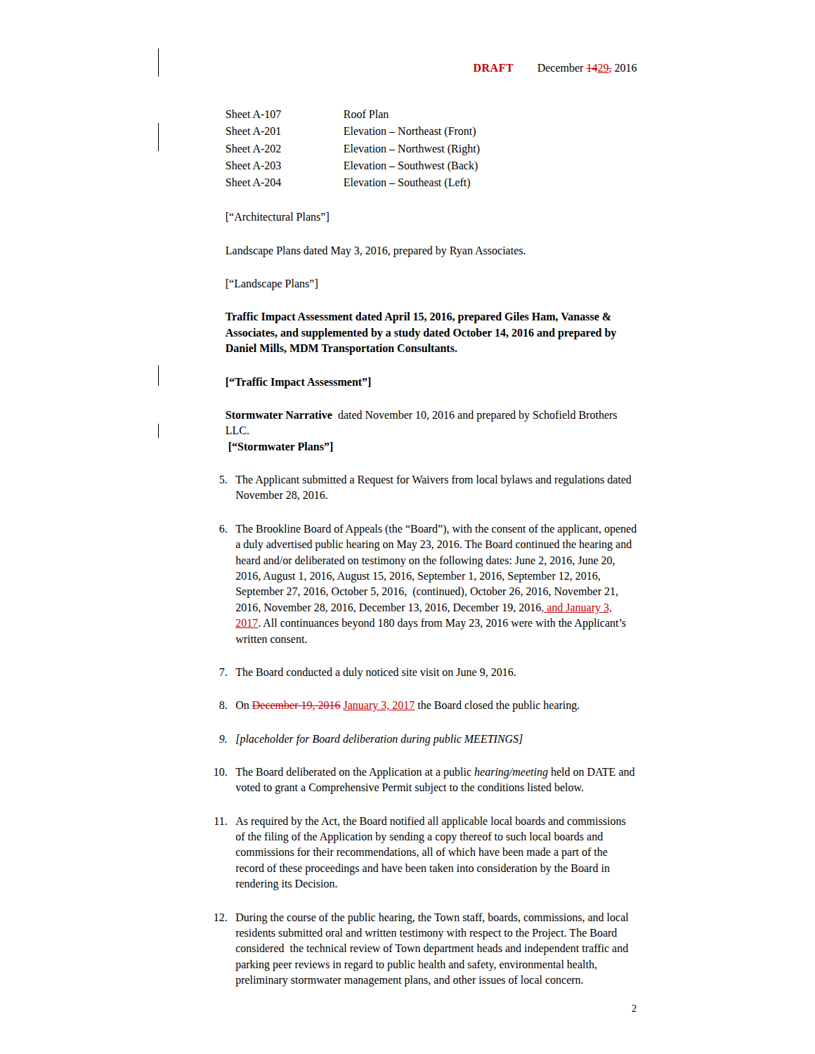DRAFT December 1429, 2016
Sheet A-107 Roof Plan
Sheet A-201 Elevation – Northeast (Front)
Sheet A-202 Elevation – Northwest (Right)
Sheet A-203 Elevation – Southwest (Back)
Sheet A-204 Elevation – Southeast (Left)
[“Architectural Plans”]
Landscape Plans dated May 3, 2016, prepared by Ryan Associates.
[“Landscape Plans”]
Traffic Impact Assessment dated April 15, 2016, prepared Giles Ham, Vanasse & Associates, and supplemented by a study dated October 14, 2016 and prepared by Daniel Mills, MDM Transportation Consultants.
[“Traffic Impact Assessment”]
Stormwater Narrative dated November 10, 2016 and prepared by Schofield Brothers LLC.
[“Stormwater Plans”]
The Applicant submitted a Request for Waivers from local bylaws and regulations dated November 28, 2016.
The Brookline Board of Appeals (the “Board”), with the consent of the applicant, opened a duly advertised public hearing on May 23, 2016. The Board continued the hearing and heard and/or deliberated on testimony on the following dates: June 2, 2016, June 20, 2016, August 1, 2016, August 15, 2016, September 1, 2016, September 12, 2016, September 27, 2016, October 5, 2016, (continued), October 26, 2016, November 21, 2016, November 28, 2016, December 13, 2016, December 19, 2016, and January 3, 2017. All continuances beyond 180 days from May 23, 2016 were with the Applicant’s written consent.
The Board conducted a duly noticed site visit on June 9, 2016.
On December 19, 2016 January 3, 2017 the Board closed the public hearing.
[placeholder for Board deliberation during public MEETINGS]
The Board deliberated on the Application at a public hearing/meeting held on DATE and voted to grant a Comprehensive Permit subject to the conditions listed below.
As required by the Act, the Board notified all applicable local boards and commissions of the filing of the Application by sending a copy thereof to such local boards and commissions for their recommendations, all of which have been made a part of the record of these proceedings and have been taken into consideration by the Board in rendering its Decision.
During the course of the public hearing, the Town staff, boards, commissions, and local residents submitted oral and written testimony with respect to the Project. The Board considered the technical review of Town department heads and independent traffic and parking peer reviews in regard to public health and safety, environmental health, preliminary stormwater management plans, and other issues of local concern.
2